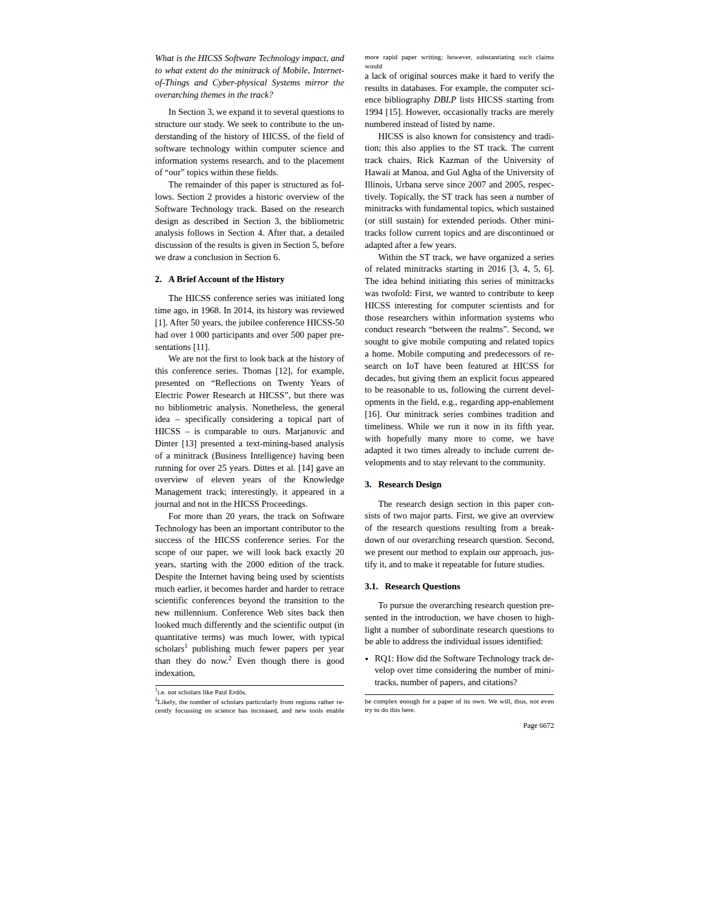What is the HICSS Software Technology impact, and to what extent do the minitrack of Mobile, Internet-of-Things and Cyber-physical Systems mirror the overarching themes in the track?
In Section 3, we expand it to several questions to structure our study. We seek to contribute to the understanding of the history of HICSS, of the field of software technology within computer science and information systems research, and to the placement of “our” topics within these fields.
The remainder of this paper is structured as follows. Section 2 provides a historic overview of the Software Technology track. Based on the research design as described in Section 3, the bibliometric analysis follows in Section 4. After that, a detailed discussion of the results is given in Section 5, before we draw a conclusion in Section 6.
2. A Brief Account of the History
The HICSS conference series was initiated long time ago, in 1968. In 2014, its history was reviewed [1]. After 50 years, the jubilee conference HICSS-50 had over 1 000 participants and over 500 paper presentations [11].
We are not the first to look back at the history of this conference series. Thomas [12], for example, presented on “Reflections on Twenty Years of Electric Power Research at HICSS”, but there was no bibliometric analysis. Nonetheless, the general idea – specifically considering a topical part of HICSS – is comparable to ours. Marjanovic and Dinter [13] presented a text-mining-based analysis of a minitrack (Business Intelligence) having been running for over 25 years. Dittes et al. [14] gave an overview of eleven years of the Knowledge Management track; interestingly, it appeared in a journal and not in the HICSS Proceedings.
For more than 20 years, the track on Software Technology has been an important contributor to the success of the HICSS conference series. For the scope of our paper, we will look back exactly 20 years, starting with the 2000 edition of the track. Despite the Internet having being used by scientists much earlier, it becomes harder and harder to retrace scientific conferences beyond the transition to the new millennium. Conference Web sites back then looked much differently and the scientific output (in quantitative terms) was much lower, with typical scholars1 publishing much fewer papers per year than they do now.2 Even though there is good indexation,
1i.e. not scholars like Paul Erdős.
2Likely, the number of scholars particularly from regions rather recently focussing on science has increased, and new tools enable more rapid paper writing; however, substantiating such claims would
a lack of original sources make it hard to verify the results in databases. For example, the computer science bibliography DBLP lists HICSS starting from 1994 [15]. However, occasionally tracks are merely numbered instead of listed by name.
HICSS is also known for consistency and tradition; this also applies to the ST track. The current track chairs, Rick Kazman of the University of Hawaii at Manoa, and Gul Agha of the University of Illinois, Urbana serve since 2007 and 2005, respectively. Topically, the ST track has seen a number of minitracks with fundamental topics, which sustained (or still sustain) for extended periods. Other minitracks follow current topics and are discontinued or adapted after a few years.
Within the ST track, we have organized a series of related minitracks starting in 2016 [3, 4, 5, 6]. The idea behind initiating this series of minitracks was twofold: First, we wanted to contribute to keep HICSS interesting for computer scientists and for those researchers within information systems who conduct research “between the realms”. Second, we sought to give mobile computing and related topics a home. Mobile computing and predecessors of research on IoT have been featured at HICSS for decades, but giving them an explicit focus appeared to be reasonable to us, following the current developments in the field, e.g., regarding app-enablement [16]. Our minitrack series combines tradition and timeliness. While we run it now in its fifth year, with hopefully many more to come, we have adapted it two times already to include current developments and to stay relevant to the community.
3. Research Design
The research design section in this paper consists of two major parts. First, we give an overview of the research questions resulting from a breakdown of our overarching research question. Second, we present our method to explain our approach, justify it, and to make it repeatable for future studies.
3.1. Research Questions
To pursue the overarching research question presented in the introduction, we have chosen to highlight a number of subordinate research questions to be able to address the individual issues identified:
RQ1: How did the Software Technology track develop over time considering the number of minitracks, number of papers, and citations?
be complex enough for a paper of its own. We will, thus, not even try to do this here.
Page 6672